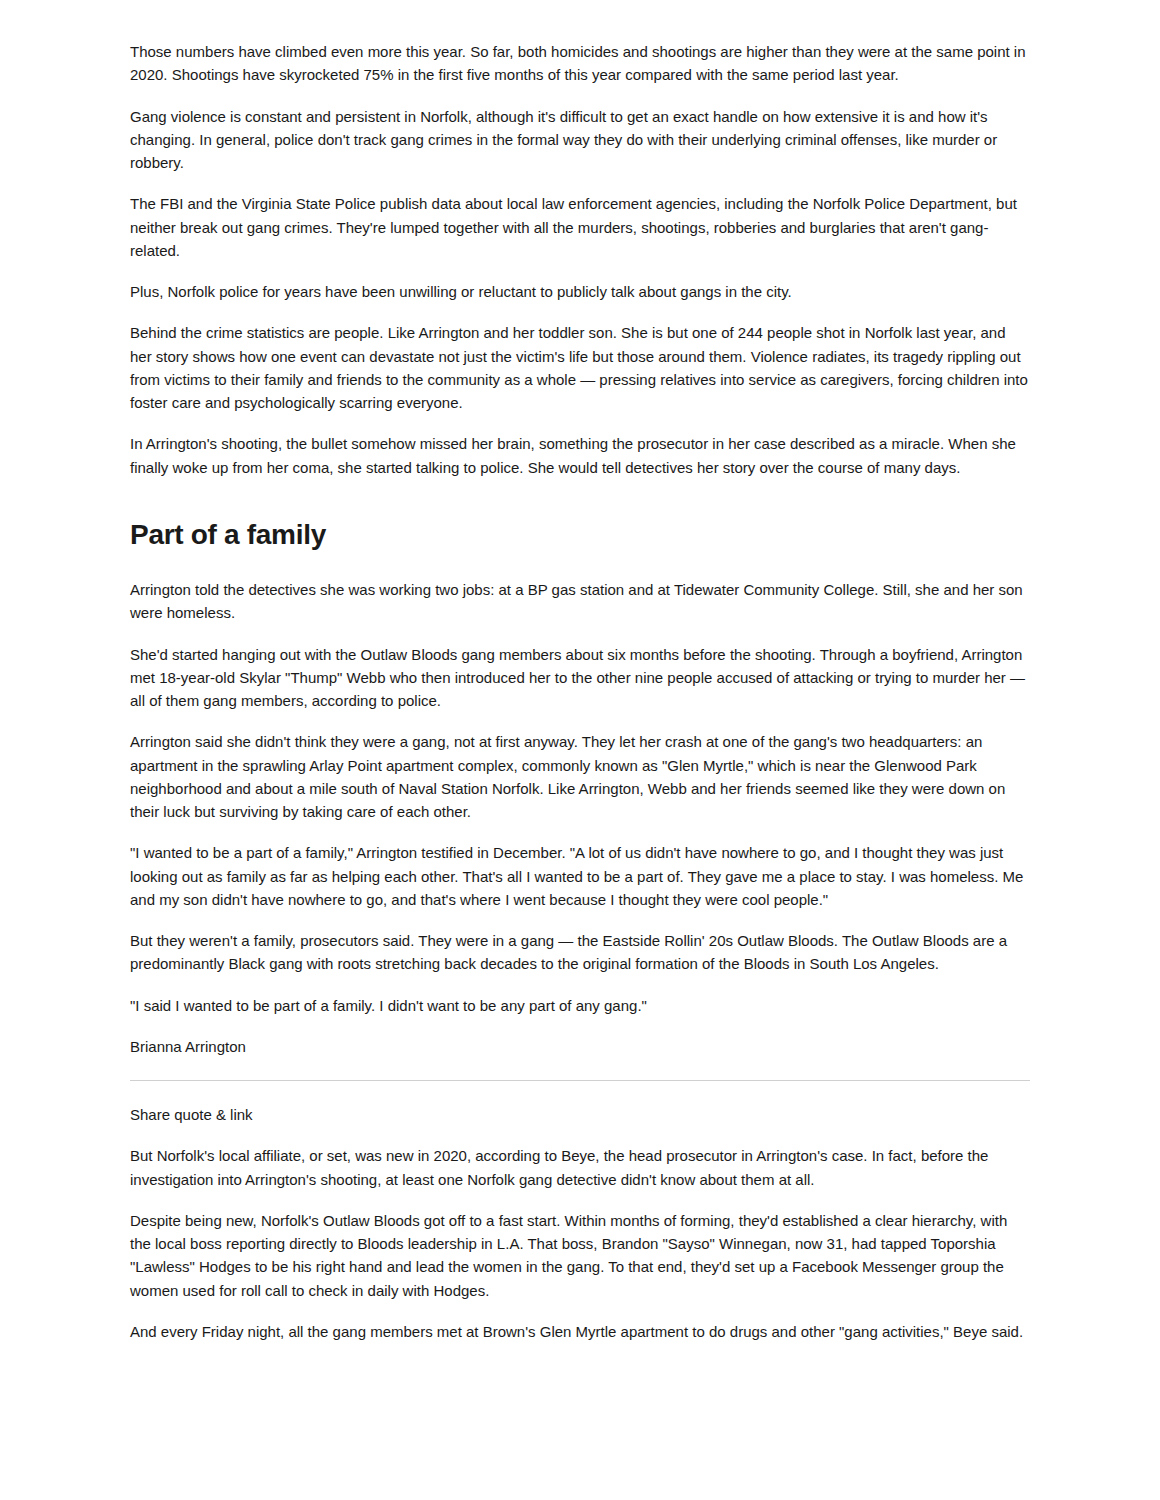Those numbers have climbed even more this year. So far, both homicides and shootings are higher than they were at the same point in 2020. Shootings have skyrocketed 75% in the first five months of this year compared with the same period last year.
Gang violence is constant and persistent in Norfolk, although it's difficult to get an exact handle on how extensive it is and how it's changing. In general, police don't track gang crimes in the formal way they do with their underlying criminal offenses, like murder or robbery.
The FBI and the Virginia State Police publish data about local law enforcement agencies, including the Norfolk Police Department, but neither break out gang crimes. They're lumped together with all the murders, shootings, robberies and burglaries that aren't gang-related.
Plus, Norfolk police for years have been unwilling or reluctant to publicly talk about gangs in the city.
Behind the crime statistics are people. Like Arrington and her toddler son. She is but one of 244 people shot in Norfolk last year, and her story shows how one event can devastate not just the victim's life but those around them. Violence radiates, its tragedy rippling out from victims to their family and friends to the community as a whole — pressing relatives into service as caregivers, forcing children into foster care and psychologically scarring everyone.
In Arrington's shooting, the bullet somehow missed her brain, something the prosecutor in her case described as a miracle. When she finally woke up from her coma, she started talking to police. She would tell detectives her story over the course of many days.
Part of a family
Arrington told the detectives she was working two jobs: at a BP gas station and at Tidewater Community College. Still, she and her son were homeless.
She'd started hanging out with the Outlaw Bloods gang members about six months before the shooting. Through a boyfriend, Arrington met 18-year-old Skylar "Thump" Webb who then introduced her to the other nine people accused of attacking or trying to murder her — all of them gang members, according to police.
Arrington said she didn't think they were a gang, not at first anyway. They let her crash at one of the gang's two headquarters: an apartment in the sprawling Arlay Point apartment complex, commonly known as "Glen Myrtle," which is near the Glenwood Park neighborhood and about a mile south of Naval Station Norfolk. Like Arrington, Webb and her friends seemed like they were down on their luck but surviving by taking care of each other.
"I wanted to be a part of a family," Arrington testified in December. "A lot of us didn't have nowhere to go, and I thought they was just looking out as family as far as helping each other. That's all I wanted to be a part of. They gave me a place to stay. I was homeless. Me and my son didn't have nowhere to go, and that's where I went because I thought they were cool people."
But they weren't a family, prosecutors said. They were in a gang — the Eastside Rollin' 20s Outlaw Bloods. The Outlaw Bloods are a predominantly Black gang with roots stretching back decades to the original formation of the Bloods in South Los Angeles.
"I said I wanted to be part of a family. I didn't want to be any part of any gang."
Brianna Arrington
Share quote & link
But Norfolk's local affiliate, or set, was new in 2020, according to Beye, the head prosecutor in Arrington's case. In fact, before the investigation into Arrington's shooting, at least one Norfolk gang detective didn't know about them at all.
Despite being new, Norfolk's Outlaw Bloods got off to a fast start. Within months of forming, they'd established a clear hierarchy, with the local boss reporting directly to Bloods leadership in L.A. That boss, Brandon "Sayso" Winnegan, now 31, had tapped Toporshia "Lawless" Hodges to be his right hand and lead the women in the gang. To that end, they'd set up a Facebook Messenger group the women used for roll call to check in daily with Hodges.
And every Friday night, all the gang members met at Brown's Glen Myrtle apartment to do drugs and other "gang activities," Beye said.